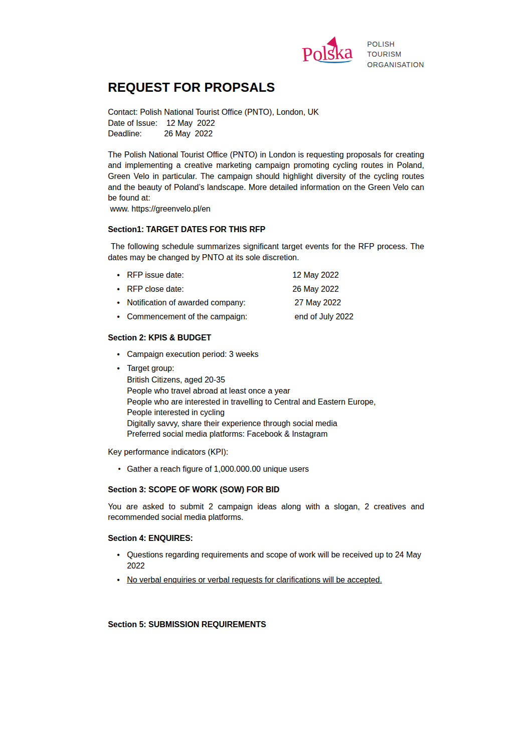Polska
POLISH
TOURISM
ORGANISATION
REQUEST FOR PROPSALS
Contact: Polish National Tourist Office (PNTO), London, UK
Date of Issue: 12 May 2022
Deadline: 26 May 2022
The Polish National Tourist Office (PNTO) in London is requesting proposals for creating and implementing a creative marketing campaign promoting cycling routes in Poland, Green Velo in particular. The campaign should highlight diversity of the cycling routes and the beauty of Poland’s landscape. More detailed information on the Green Velo can be found at:
www. https://greenvelo.pl/en
Section1: TARGET DATES FOR THIS RFP
The following schedule summarizes significant target events for the RFP process. The dates may be changed by PNTO at its sole discretion.
RFP issue date: 12 May 2022
RFP close date: 26 May 2022
Notification of awarded company: 27 May 2022
Commencement of the campaign: end of July 2022
Section 2: KPIS & BUDGET
Campaign execution period: 3 weeks
Target group:
British Citizens, aged 20-35
People who travel abroad at least once a year
People who are interested in travelling to Central and Eastern Europe,
People interested in cycling
Digitally savvy, share their experience through social media
Preferred social media platforms: Facebook & Instagram
Key performance indicators (KPI):
Gather a reach figure of 1,000.000.00 unique users
Section 3: SCOPE OF WORK (SOW) FOR BID
You are asked to submit 2 campaign ideas along with a slogan, 2 creatives and recommended social media platforms.
Section 4: ENQUIRES:
Questions regarding requirements and scope of work will be received up to 24 May 2022
No verbal enquiries or verbal requests for clarifications will be accepted.
Section 5: SUBMISSION REQUIREMENTS